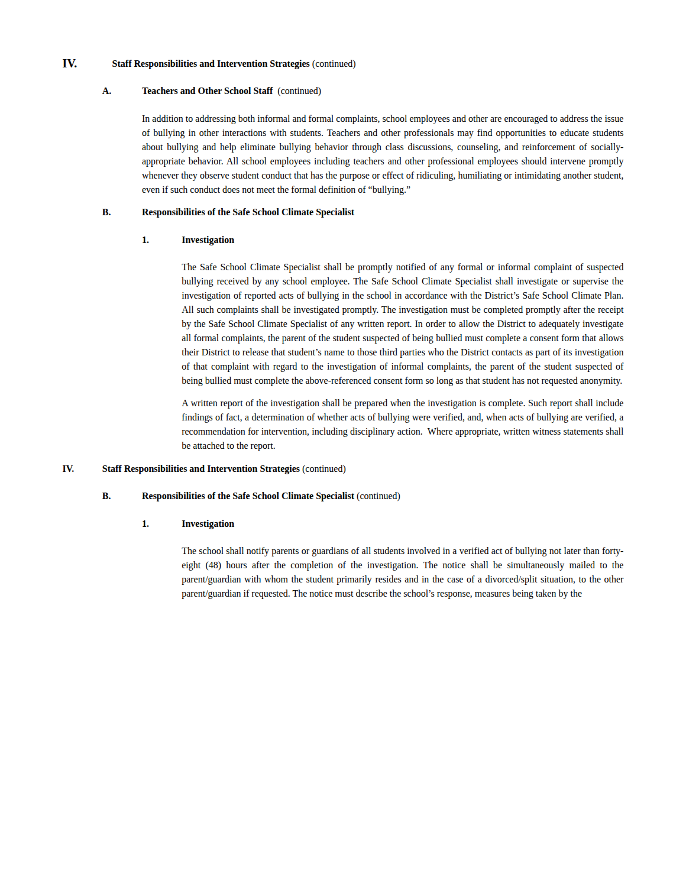IV.
Staff Responsibilities and Intervention Strategies (continued)
A.
Teachers and Other School Staff (continued)
In addition to addressing both informal and formal complaints, school employees and other are encouraged to address the issue of bullying in other interactions with students. Teachers and other professionals may find opportunities to educate students about bullying and help eliminate bullying behavior through class discussions, counseling, and reinforcement of socially-appropriate behavior. All school employees including teachers and other professional employees should intervene promptly whenever they observe student conduct that has the purpose or effect of ridiculing, humiliating or intimidating another student, even if such conduct does not meet the formal definition of “bullying.”
B.
Responsibilities of the Safe School Climate Specialist
1.
Investigation
The Safe School Climate Specialist shall be promptly notified of any formal or informal complaint of suspected bullying received by any school employee. The Safe School Climate Specialist shall investigate or supervise the investigation of reported acts of bullying in the school in accordance with the District’s Safe School Climate Plan. All such complaints shall be investigated promptly. The investigation must be completed promptly after the receipt by the Safe School Climate Specialist of any written report. In order to allow the District to adequately investigate all formal complaints, the parent of the student suspected of being bullied must complete a consent form that allows their District to release that student’s name to those third parties who the District contacts as part of its investigation of that complaint with regard to the investigation of informal complaints, the parent of the student suspected of being bullied must complete the above-referenced consent form so long as that student has not requested anonymity.
A written report of the investigation shall be prepared when the investigation is complete. Such report shall include findings of fact, a determination of whether acts of bullying were verified, and, when acts of bullying are verified, a recommendation for intervention, including disciplinary action. Where appropriate, written witness statements shall be attached to the report.
IV.
Staff Responsibilities and Intervention Strategies (continued)
B.
Responsibilities of the Safe School Climate Specialist (continued)
1.
Investigation
The school shall notify parents or guardians of all students involved in a verified act of bullying not later than forty-eight (48) hours after the completion of the investigation. The notice shall be simultaneously mailed to the parent/guardian with whom the student primarily resides and in the case of a divorced/split situation, to the other parent/guardian if requested. The notice must describe the school’s response, measures being taken by the